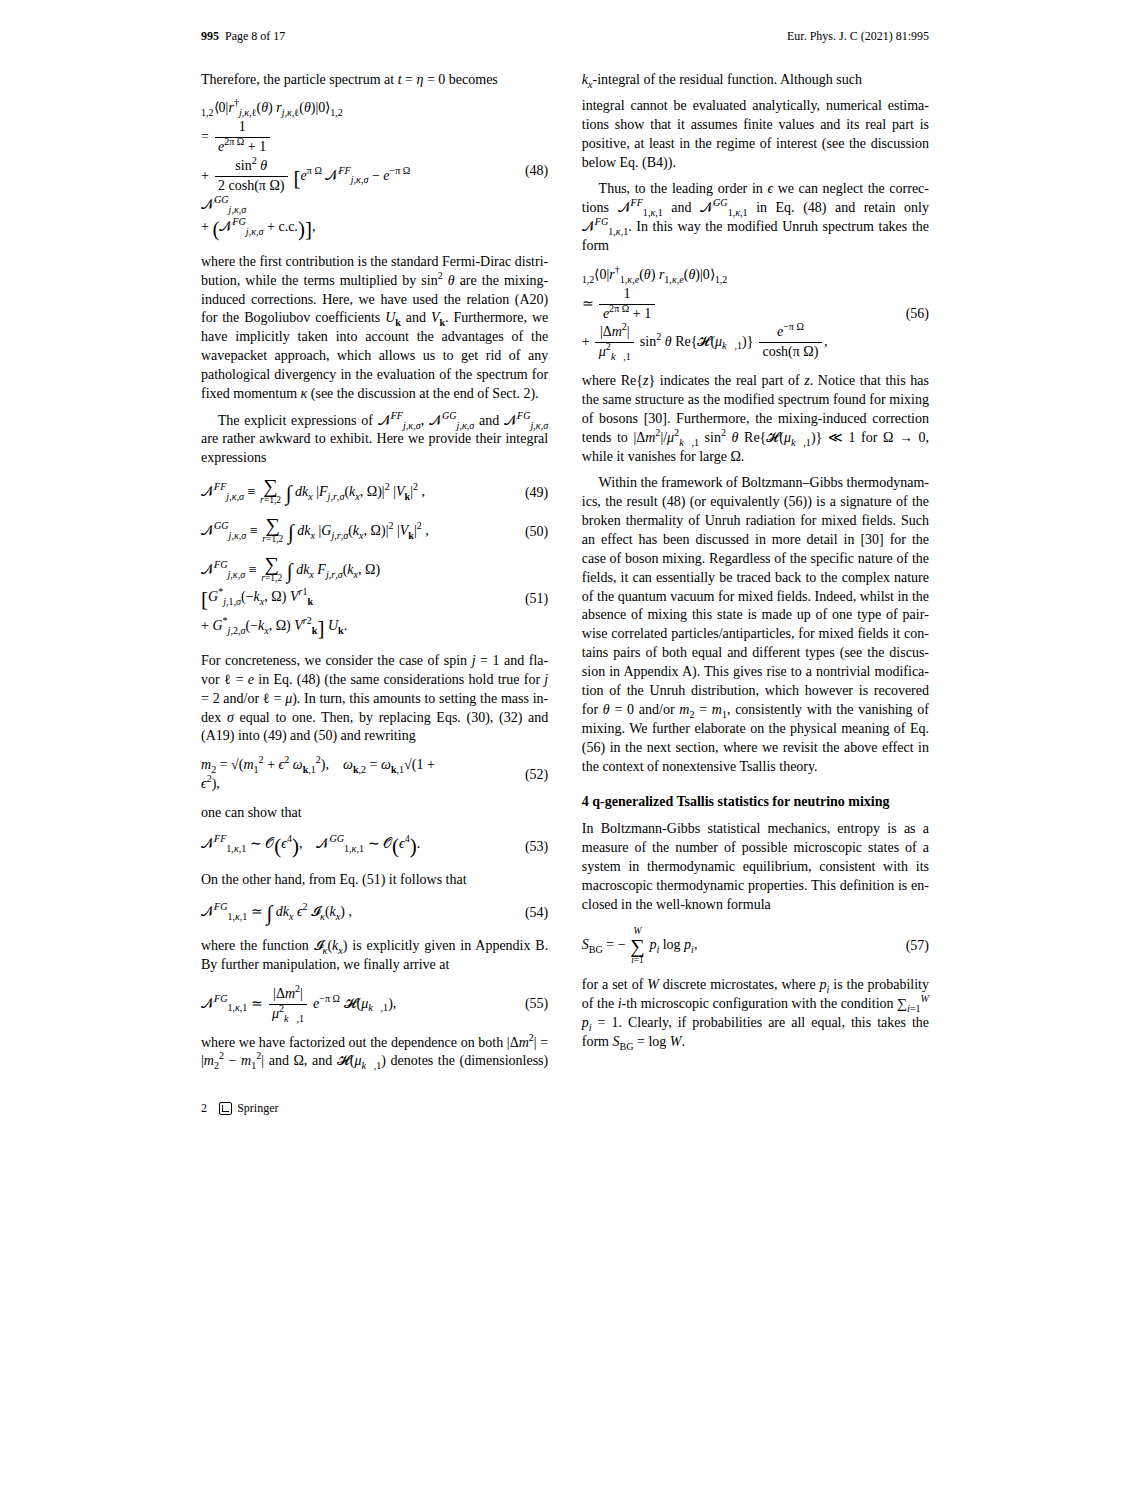995 Page 8 of 17
Eur. Phys. J. C (2021) 81:995
Therefore, the particle spectrum at t = η = 0 becomes
1,2⟨0|r†j,κ,ℓ(θ) rj,κ,ℓ(θ)|0⟩1,2
= 1 e2π Ω + 1
+ sin2 θ 2 cosh(π Ω) [eπ Ω 𝒩FFj,κ,σ − e−π Ω 𝒩GGj,κ,σ
+ (𝒩FGj,κ,σ + c.c.)], (48)
where the first contribution is the standard Fermi-Dirac distribution, while the terms multiplied by sin2 θ are the mixing-induced corrections. Here, we have used the relation (A20) for the Bogoliubov coefficients Uk and Vk. Furthermore, we have implicitly taken into account the advantages of the wavepacket approach, which allows us to get rid of any pathological divergency in the evaluation of the spectrum for fixed momentum κ (see the discussion at the end of Sect. 2).
The explicit expressions of 𝒩FFj,κ,σ, 𝒩GGj,κ,σ and 𝒩FGj,κ,σ are rather awkward to exhibit. Here we provide their integral expressions
𝒩FFj,κ,σ ≡ ∑r=1,2 ∫ dkx |Fj,r,σ(kx, Ω)|2 |Vk|2 , (49)
𝒩GGj,κ,σ ≡ ∑r=1,2 ∫ dkx |Gj,r,σ(kx, Ω)|2 |Vk|2 , (50)
𝒩FGj,κ,σ ≡ ∑r=1,2 ∫ dkx Fj,r,σ(kx, Ω) [G*j,1,σ(−kx, Ω) Vr1k
+ G*j,2,σ(−kx, Ω) Vr2k] Uk. (51)
For concreteness, we consider the case of spin j = 1 and flavor ℓ = e in Eq. (48) (the same considerations hold true for j = 2 and/or ℓ = μ). In turn, this amounts to setting the mass index σ equal to one. Then, by replacing Eqs. (30), (32) and (A19) into (49) and (50) and rewriting
m2 = √(m12 + ϵ2 ωk,12), ωk,2 = ωk,1√(1 + ϵ2), (52)
one can show that
𝒩FF1,κ,1 ∼ 𝒪(ϵ4), 𝒩GG1,κ,1 ∼ 𝒪(ϵ4). (53)
On the other hand, from Eq. (51) it follows that
𝒩FG1,κ,1 ≃ ∫ dkx ϵ2 𝓘κ(kx) , (54)
where the function 𝓘κ(kx) is explicitly given in Appendix B. By further manipulation, we finally arrive at
𝒩FG1,κ,1 ≃ |Δm2|μ2k⃗,1 e−π Ω 𝓗(μk⃗,1), (55)
where we have factorized out the dependence on both |Δm2| = |m22 − m12| and Ω, and 𝓗(μk⃗,1) denotes the (dimensionless) kx-integral of the residual function. Although such
integral cannot be evaluated analytically, numerical estimations show that it assumes finite values and its real part is positive, at least in the regime of interest (see the discussion below Eq. (B4)).
Thus, to the leading order in ϵ we can neglect the corrections 𝒩FF1,κ,1 and 𝒩GG1,κ,1 in Eq. (48) and retain only 𝒩FG1,κ,1. In this way the modified Unruh spectrum takes the form
1,2⟨0|r†1,κ,e(θ) r1,κ,e(θ)|0⟩1,2
≃ 1 e2π Ω + 1
+ |Δm2|μ2k⃗,1 sin2 θ Re{𝓗(μk⃗,1)} e−π Ω cosh(π Ω), (56)
where Re{z} indicates the real part of z. Notice that this has the same structure as the modified spectrum found for mixing of bosons [30]. Furthermore, the mixing-induced correction tends to |Δm2|/μ2k⃗,1 sin2 θ Re{𝓗(μk⃗,1)} ≪ 1 for Ω → 0, while it vanishes for large Ω.
Within the framework of Boltzmann–Gibbs thermodynamics, the result (48) (or equivalently (56)) is a signature of the broken thermality of Unruh radiation for mixed fields. Such an effect has been discussed in more detail in [30] for the case of boson mixing. Regardless of the specific nature of the fields, it can essentially be traced back to the complex nature of the quantum vacuum for mixed fields. Indeed, whilst in the absence of mixing this state is made up of one type of pairwise correlated particles/antiparticles, for mixed fields it contains pairs of both equal and different types (see the discussion in Appendix A). This gives rise to a nontrivial modification of the Unruh distribution, which however is recovered for θ = 0 and/or m2 = m1, consistently with the vanishing of mixing. We further elaborate on the physical meaning of Eq. (56) in the next section, where we revisit the above effect in the context of nonextensive Tsallis theory.
4 q-generalized Tsallis statistics for neutrino mixing
In Boltzmann-Gibbs statistical mechanics, entropy is as a measure of the number of possible microscopic states of a system in thermodynamic equilibrium, consistent with its macroscopic thermodynamic properties. This definition is enclosed in the well-known formula
SBG = − W∑i=1 pi log pi, (57)
for a set of W discrete microstates, where pi is the probability of the i-th microscopic configuration with the condition ∑i=1W pi = 1. Clearly, if probabilities are all equal, this takes the form SBG = log W.
2 Springer